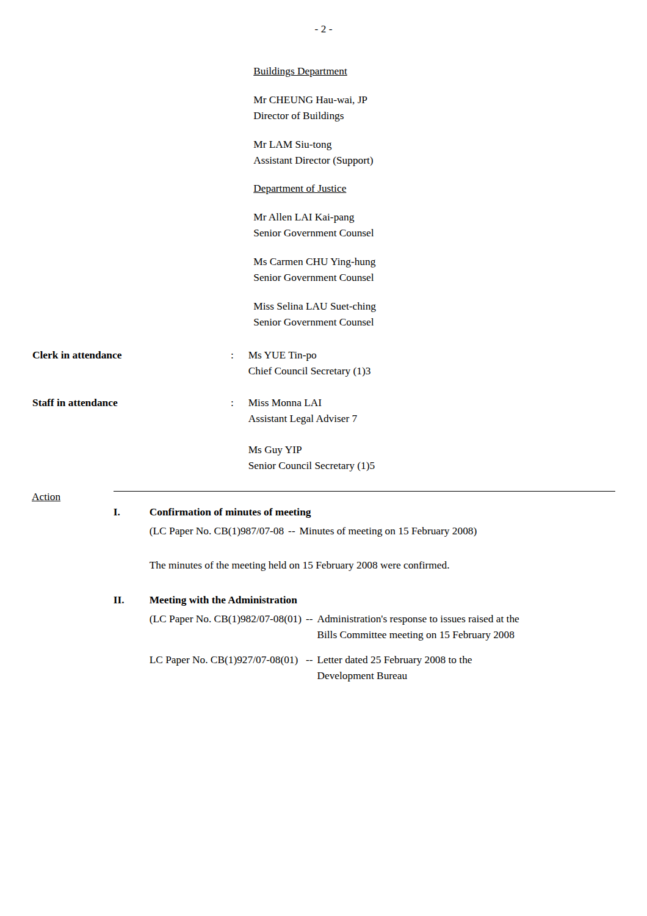- 2 -
Buildings Department
Mr CHEUNG Hau-wai, JP
Director of Buildings
Mr LAM Siu-tong
Assistant Director (Support)
Department of Justice
Mr Allen LAI Kai-pang
Senior Government Counsel
Ms Carmen CHU Ying-hung
Senior Government Counsel
Miss Selina LAU Suet-ching
Senior Government Counsel
| Clerk in attendance | : | Ms YUE Tin-po Chief Council Secretary (1)3 |
| Staff in attendance | : | Miss Monna LAI Assistant Legal Adviser 7 Ms Guy YIP Senior Council Secretary (1)5 |
Action
I. Confirmation of minutes of meeting
| (LC Paper No. CB(1)987/07-08 | -- | Minutes of meeting on 15 February 2008) |
The minutes of the meeting held on 15 February 2008 were confirmed.
II. Meeting with the Administration
| (LC Paper No. CB(1)982/07-08(01) | -- | Administration's response to issues raised at the Bills Committee meeting on 15 February 2008 |
| LC Paper No. CB(1)927/07-08(01) | -- | Letter dated 25 February 2008 to the Development Bureau |